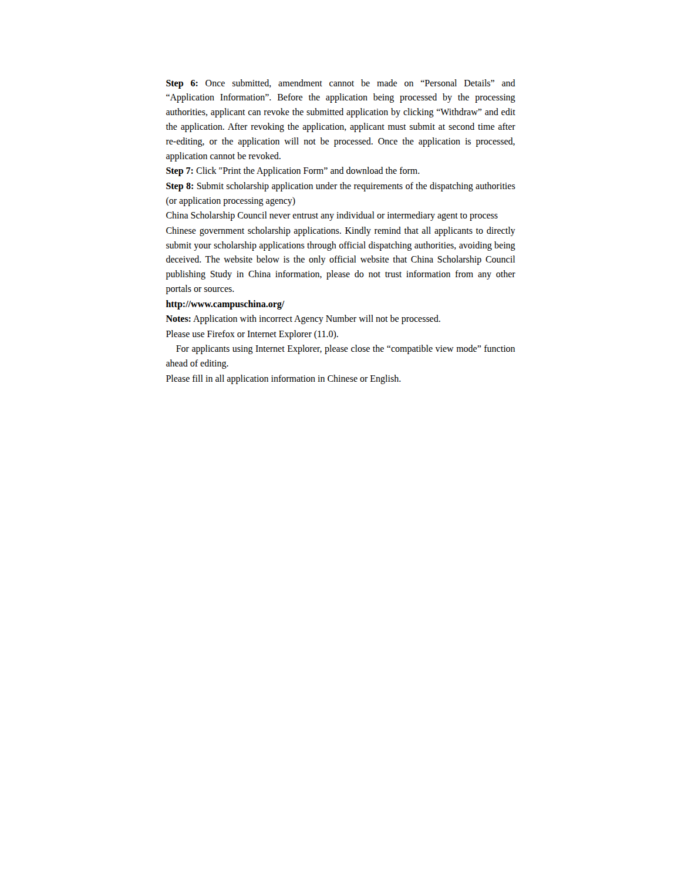Step 6: Once submitted, amendment cannot be made on “Personal Details” and “Application Information”. Before the application being processed by the processing authorities, applicant can revoke the submitted application by clicking “Withdraw” and edit the application. After revoking the application, applicant must submit at second time after re-editing, or the application will not be processed. Once the application is processed, application cannot be revoked.
Step 7: Click ″Print the Application Form” and download the form.
Step 8: Submit scholarship application under the requirements of the dispatching authorities (or application processing agency)
China Scholarship Council never entrust any individual or intermediary agent to process
Chinese government scholarship applications. Kindly remind that all applicants to directly submit your scholarship applications through official dispatching authorities, avoiding being deceived. The website below is the only official website that China Scholarship Council publishing Study in China information, please do not trust information from any other portals or sources.
http://www.campuschina.org/
Notes: Application with incorrect Agency Number will not be processed.
Please use Firefox or Internet Explorer (11.0).
For applicants using Internet Explorer, please close the “compatible view mode” function ahead of editing.
Please fill in all application information in Chinese or English.